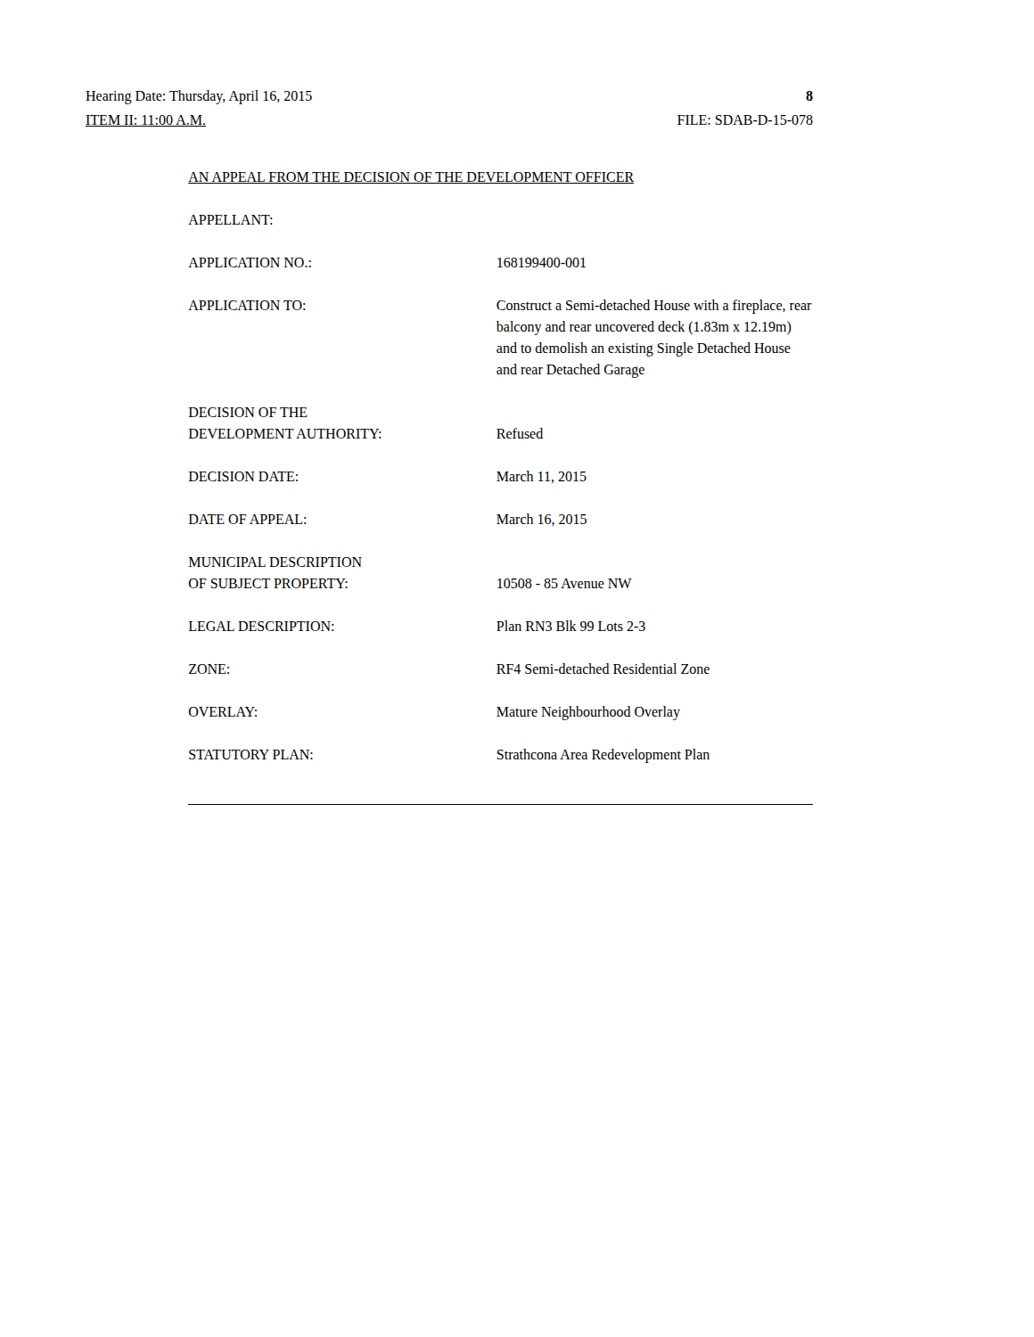Hearing Date: Thursday, April 16, 2015
8
ITEM II: 11:00 A.M.
FILE: SDAB-D-15-078
AN APPEAL FROM THE DECISION OF THE DEVELOPMENT OFFICER
| APPELLANT: | |
| APPLICATION NO.: | 168199400-001 |
| APPLICATION TO: | Construct a Semi-detached House with a fireplace, rear balcony and rear uncovered deck (1.83m x 12.19m) and to demolish an existing Single Detached House and rear Detached Garage |
| DECISION OF THE DEVELOPMENT AUTHORITY: | Refused |
| DECISION DATE: | March 11, 2015 |
| DATE OF APPEAL: | March 16, 2015 |
| MUNICIPAL DESCRIPTION OF SUBJECT PROPERTY: | 10508 - 85 Avenue NW |
| LEGAL DESCRIPTION: | Plan RN3 Blk 99 Lots 2-3 |
| ZONE: | RF4 Semi-detached Residential Zone |
| OVERLAY: | Mature Neighbourhood Overlay |
| STATUTORY PLAN: | Strathcona Area Redevelopment Plan |